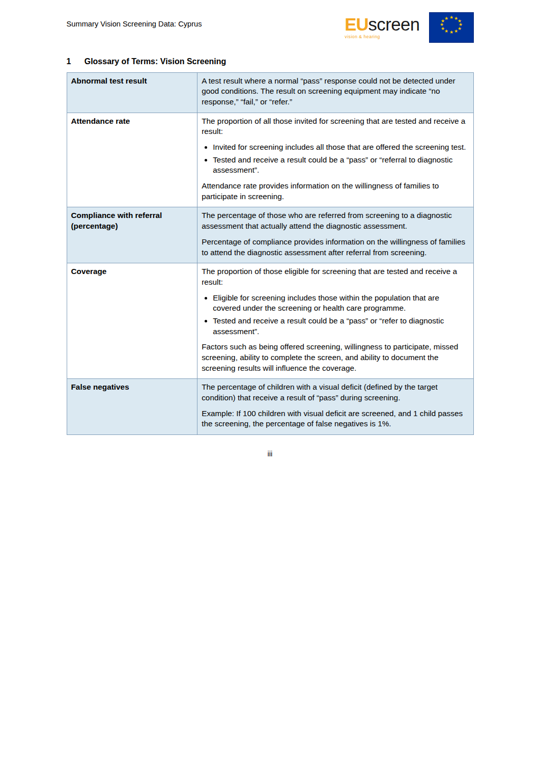Summary Vision Screening Data: Cyprus
EU screen
vision & hearing
★ ★ ★ ★ ★ ★ ★ ★ ★ ★ ★ ★
1 Glossary of Terms: Vision Screening
| Abnormal test result | A test result where a normal “pass” response could not be detected under good conditions. The result on screening equipment may indicate “no response,” “fail,” or “refer.” |
| Attendance rate | The proportion of all those invited for screening that are tested and receive a result: Invited for screening includes all those that are offered the screening test. Tested and receive a result could be a “pass” or “referral to diagnostic assessment”. Attendance rate provides information on the willingness of families to participate in screening. |
| Compliance with referral (percentage) | The percentage of those who are referred from screening to a diagnostic assessment that actually attend the diagnostic assessment. Percentage of compliance provides information on the willingness of families to attend the diagnostic assessment after referral from screening. |
| Coverage | The proportion of those eligible for screening that are tested and receive a result: Eligible for screening includes those within the population that are covered under the screening or health care programme. Tested and receive a result could be a “pass” or “refer to diagnostic assessment”. Factors such as being offered screening, willingness to participate, missed screening, ability to complete the screen, and ability to document the screening results will influence the coverage. |
| False negatives | The percentage of children with a visual deficit (defined by the target condition) that receive a result of “pass” during screening. Example: If 100 children with visual deficit are screened, and 1 child passes the screening, the percentage of false negatives is 1%. |
iii